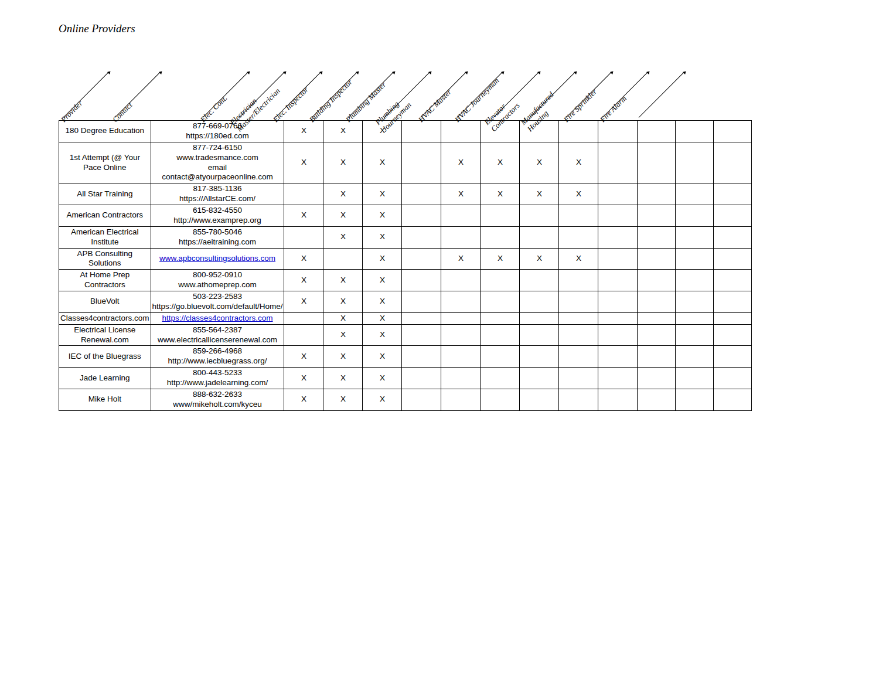Online Providers
Provider
Contact
Elec. Cont.
Electrician
Master/Electrician
Elec. Inspector
Building Inspector
Plumbing Master
Plumbing
Journeyman
HVAC Master
HVAC Journeyman
Elevator
Contractors
Manufactured
Housing
Fire Sprinkler
Fire Alarm
| 180 Degree Education | 877-669-0766 https://180ed.com | X | X | X | | | | | | | | | |
| 1st Attempt (@ Your Pace Online | 877-724-6150 www.tradesmance.com email contact@atyourpaceonline.com | X | X | X | | X | X | X | X | | | | |
| All Star Training | 817-385-1136 https://AllstarCE.com/ | | X | X | | X | X | X | X | | | | |
| American Contractors | 615-832-4550 http://www.examprep.org | X | X | X | | | | | | | | | |
| American Electrical Institute | 855-780-5046 https://aeitraining.com | | X | X | | | | | | | | | |
| APB Consulting Solutions | www.apbconsultingsolutions.com | X | | X | | X | X | X | X | | | | |
| At Home Prep Contractors | 800-952-0910 www.athomeprep.com | X | X | X | | | | | | | | | |
| BlueVolt | 503-223-2583 https://go.bluevolt.com/default/Home/ | X | X | X | | | | | | | | | |
| Classes4contractors.com | https://classes4contractors.com | | X | X | | | | | | | | | |
| Electrical License Renewal.com | 855-564-2387 www.electricallicenserenewal.com | | X | X | | | | | | | | | |
| IEC of the Bluegrass | 859-266-4968 http://www.iecbluegrass.org/ | X | X | X | | | | | | | | | |
| Jade Learning | 800-443-5233 http://www.jadelearning.com/ | X | X | X | | | | | | | | | |
| Mike Holt | 888-632-2633 www/mikeholt.com/kyceu | X | X | X | | | | | | | | | |